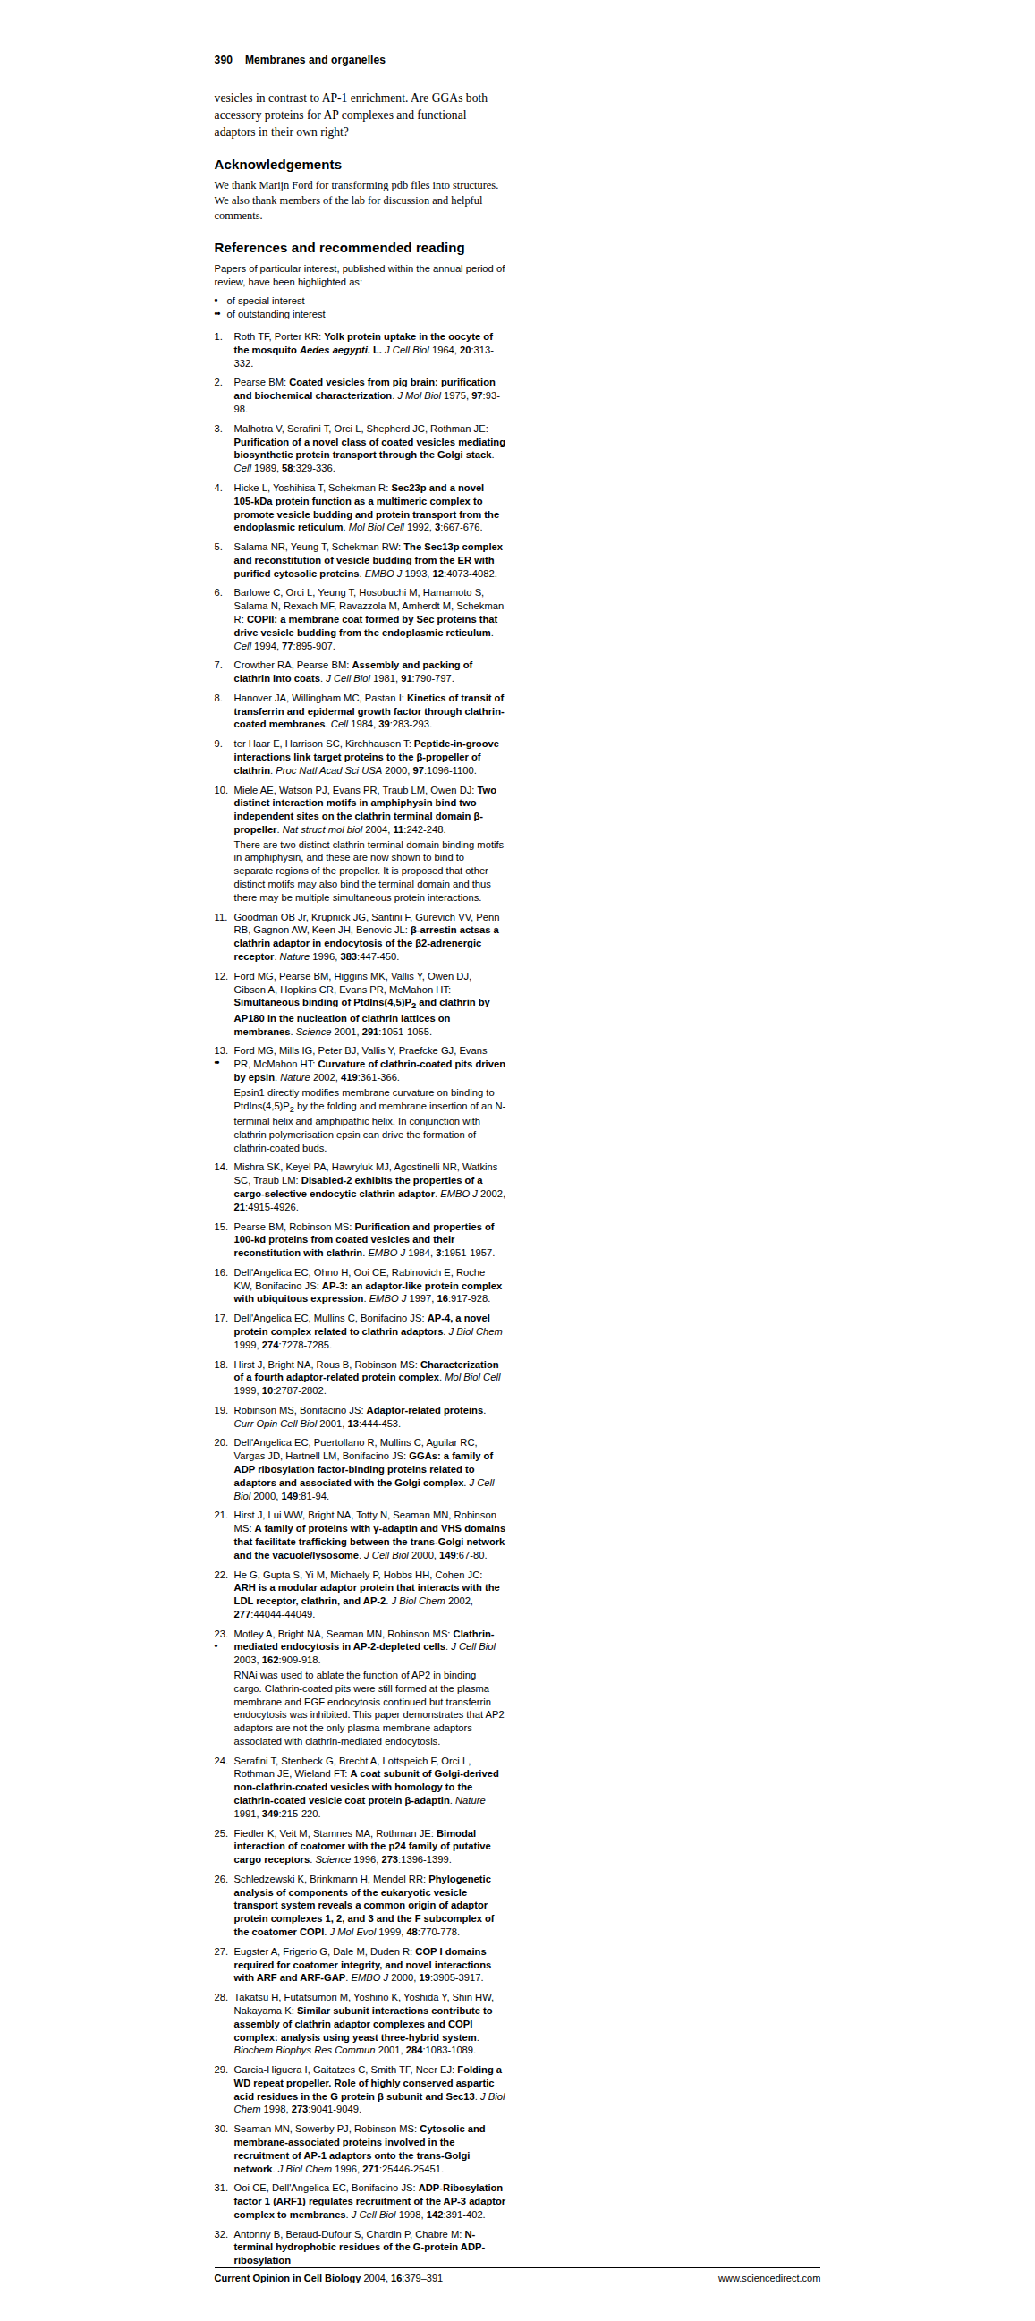390 Membranes and organelles
vesicles in contrast to AP-1 enrichment. Are GGAs both accessory proteins for AP complexes and functional adaptors in their own right?
Acknowledgements
We thank Marijn Ford for transforming pdb files into structures. We also thank members of the lab for discussion and helpful comments.
References and recommended reading
Papers of particular interest, published within the annual period of review, have been highlighted as:
• of special interest
•• of outstanding interest
Roth TF, Porter KR: Yolk protein uptake in the oocyte of the mosquito Aedes aegypti. L. J Cell Biol 1964, 20:313-332.
Pearse BM: Coated vesicles from pig brain: purification and biochemical characterization. J Mol Biol 1975, 97:93-98.
Malhotra V, Serafini T, Orci L, Shepherd JC, Rothman JE: Purification of a novel class of coated vesicles mediating biosynthetic protein transport through the Golgi stack. Cell 1989, 58:329-336.
Hicke L, Yoshihisa T, Schekman R: Sec23p and a novel 105-kDa protein function as a multimeric complex to promote vesicle budding and protein transport from the endoplasmic reticulum. Mol Biol Cell 1992, 3:667-676.
Salama NR, Yeung T, Schekman RW: The Sec13p complex and reconstitution of vesicle budding from the ER with purified cytosolic proteins. EMBO J 1993, 12:4073-4082.
Barlowe C, Orci L, Yeung T, Hosobuchi M, Hamamoto S, Salama N, Rexach MF, Ravazzola M, Amherdt M, Schekman R: COPII: a membrane coat formed by Sec proteins that drive vesicle budding from the endoplasmic reticulum. Cell 1994, 77:895-907.
Crowther RA, Pearse BM: Assembly and packing of clathrin into coats. J Cell Biol 1981, 91:790-797.
Hanover JA, Willingham MC, Pastan I: Kinetics of transit of transferrin and epidermal growth factor through clathrin-coated membranes. Cell 1984, 39:283-293.
ter Haar E, Harrison SC, Kirchhausen T: Peptide-in-groove interactions link target proteins to the β-propeller of clathrin. Proc Natl Acad Sci USA 2000, 97:1096-1100.
Miele AE, Watson PJ, Evans PR, Traub LM, Owen DJ: Two distinct interaction motifs in amphiphysin bind two independent sites on the clathrin terminal domain β-propeller. Nat struct mol biol 2004, 11:242-248.
There are two distinct clathrin terminal-domain binding motifs in amphiphysin, and these are now shown to bind to separate regions of the propeller. It is proposed that other distinct motifs may also bind the terminal domain and thus there may be multiple simultaneous protein interactions.
Goodman OB Jr, Krupnick JG, Santini F, Gurevich VV, Penn RB, Gagnon AW, Keen JH, Benovic JL: β-arrestin actsas a clathrin adaptor in endocytosis of the β2-adrenergic receptor. Nature 1996, 383:447-450.
Ford MG, Pearse BM, Higgins MK, Vallis Y, Owen DJ, Gibson A, Hopkins CR, Evans PR, McMahon HT: Simultaneous binding of PtdIns(4,5)P2 and clathrin by AP180 in the nucleation of clathrin lattices on membranes. Science 2001, 291:1051-1055.
••Ford MG, Mills IG, Peter BJ, Vallis Y, Praefcke GJ, Evans PR, McMahon HT: Curvature of clathrin-coated pits driven by epsin. Nature 2002, 419:361-366.
Epsin1 directly modifies membrane curvature on binding to PtdIns(4,5)P2 by the folding and membrane insertion of an N-terminal helix and amphipathic helix. In conjunction with clathrin polymerisation epsin can drive the formation of clathrin-coated buds.
Mishra SK, Keyel PA, Hawryluk MJ, Agostinelli NR, Watkins SC, Traub LM: Disabled-2 exhibits the properties of a cargo-selective endocytic clathrin adaptor. EMBO J 2002, 21:4915-4926.
Pearse BM, Robinson MS: Purification and properties of 100-kd proteins from coated vesicles and their reconstitution with clathrin. EMBO J 1984, 3:1951-1957.
Dell'Angelica EC, Ohno H, Ooi CE, Rabinovich E, Roche KW, Bonifacino JS: AP-3: an adaptor-like protein complex with ubiquitous expression. EMBO J 1997, 16:917-928.
Dell'Angelica EC, Mullins C, Bonifacino JS: AP-4, a novel protein complex related to clathrin adaptors. J Biol Chem 1999, 274:7278-7285.
Hirst J, Bright NA, Rous B, Robinson MS: Characterization of a fourth adaptor-related protein complex. Mol Biol Cell 1999, 10:2787-2802.
Robinson MS, Bonifacino JS: Adaptor-related proteins. Curr Opin Cell Biol 2001, 13:444-453.
Dell'Angelica EC, Puertollano R, Mullins C, Aguilar RC, Vargas JD, Hartnell LM, Bonifacino JS: GGAs: a family of ADP ribosylation factor-binding proteins related to adaptors and associated with the Golgi complex. J Cell Biol 2000, 149:81-94.
Hirst J, Lui WW, Bright NA, Totty N, Seaman MN, Robinson MS: A family of proteins with γ-adaptin and VHS domains that facilitate trafficking between the trans-Golgi network and the vacuole/lysosome. J Cell Biol 2000, 149:67-80.
He G, Gupta S, Yi M, Michaely P, Hobbs HH, Cohen JC: ARH is a modular adaptor protein that interacts with the LDL receptor, clathrin, and AP-2. J Biol Chem 2002, 277:44044-44049.
•Motley A, Bright NA, Seaman MN, Robinson MS: Clathrin-mediated endocytosis in AP-2-depleted cells. J Cell Biol 2003, 162:909-918.
RNAi was used to ablate the function of AP2 in binding cargo. Clathrin-coated pits were still formed at the plasma membrane and EGF endocytosis continued but transferrin endocytosis was inhibited. This paper demonstrates that AP2 adaptors are not the only plasma membrane adaptors associated with clathrin-mediated endocytosis.
Serafini T, Stenbeck G, Brecht A, Lottspeich F, Orci L, Rothman JE, Wieland FT: A coat subunit of Golgi-derived non-clathrin-coated vesicles with homology to the clathrin-coated vesicle coat protein β-adaptin. Nature 1991, 349:215-220.
Fiedler K, Veit M, Stamnes MA, Rothman JE: Bimodal interaction of coatomer with the p24 family of putative cargo receptors. Science 1996, 273:1396-1399.
Schledzewski K, Brinkmann H, Mendel RR: Phylogenetic analysis of components of the eukaryotic vesicle transport system reveals a common origin of adaptor protein complexes 1, 2, and 3 and the F subcomplex of the coatomer COPI. J Mol Evol 1999, 48:770-778.
Eugster A, Frigerio G, Dale M, Duden R: COP I domains required for coatomer integrity, and novel interactions with ARF and ARF-GAP. EMBO J 2000, 19:3905-3917.
Takatsu H, Futatsumori M, Yoshino K, Yoshida Y, Shin HW, Nakayama K: Similar subunit interactions contribute to assembly of clathrin adaptor complexes and COPI complex: analysis using yeast three-hybrid system. Biochem Biophys Res Commun 2001, 284:1083-1089.
Garcia-Higuera I, Gaitatzes C, Smith TF, Neer EJ: Folding a WD repeat propeller. Role of highly conserved aspartic acid residues in the G protein β subunit and Sec13. J Biol Chem 1998, 273:9041-9049.
Seaman MN, Sowerby PJ, Robinson MS: Cytosolic and membrane-associated proteins involved in the recruitment of AP-1 adaptors onto the trans-Golgi network. J Biol Chem 1996, 271:25446-25451.
Ooi CE, Dell'Angelica EC, Bonifacino JS: ADP-Ribosylation factor 1 (ARF1) regulates recruitment of the AP-3 adaptor complex to membranes. J Cell Biol 1998, 142:391-402.
Antonny B, Beraud-Dufour S, Chardin P, Chabre M: N-terminal hydrophobic residues of the G-protein ADP-ribosylation
Current Opinion in Cell Biology 2004, 16:379–391
www.sciencedirect.com